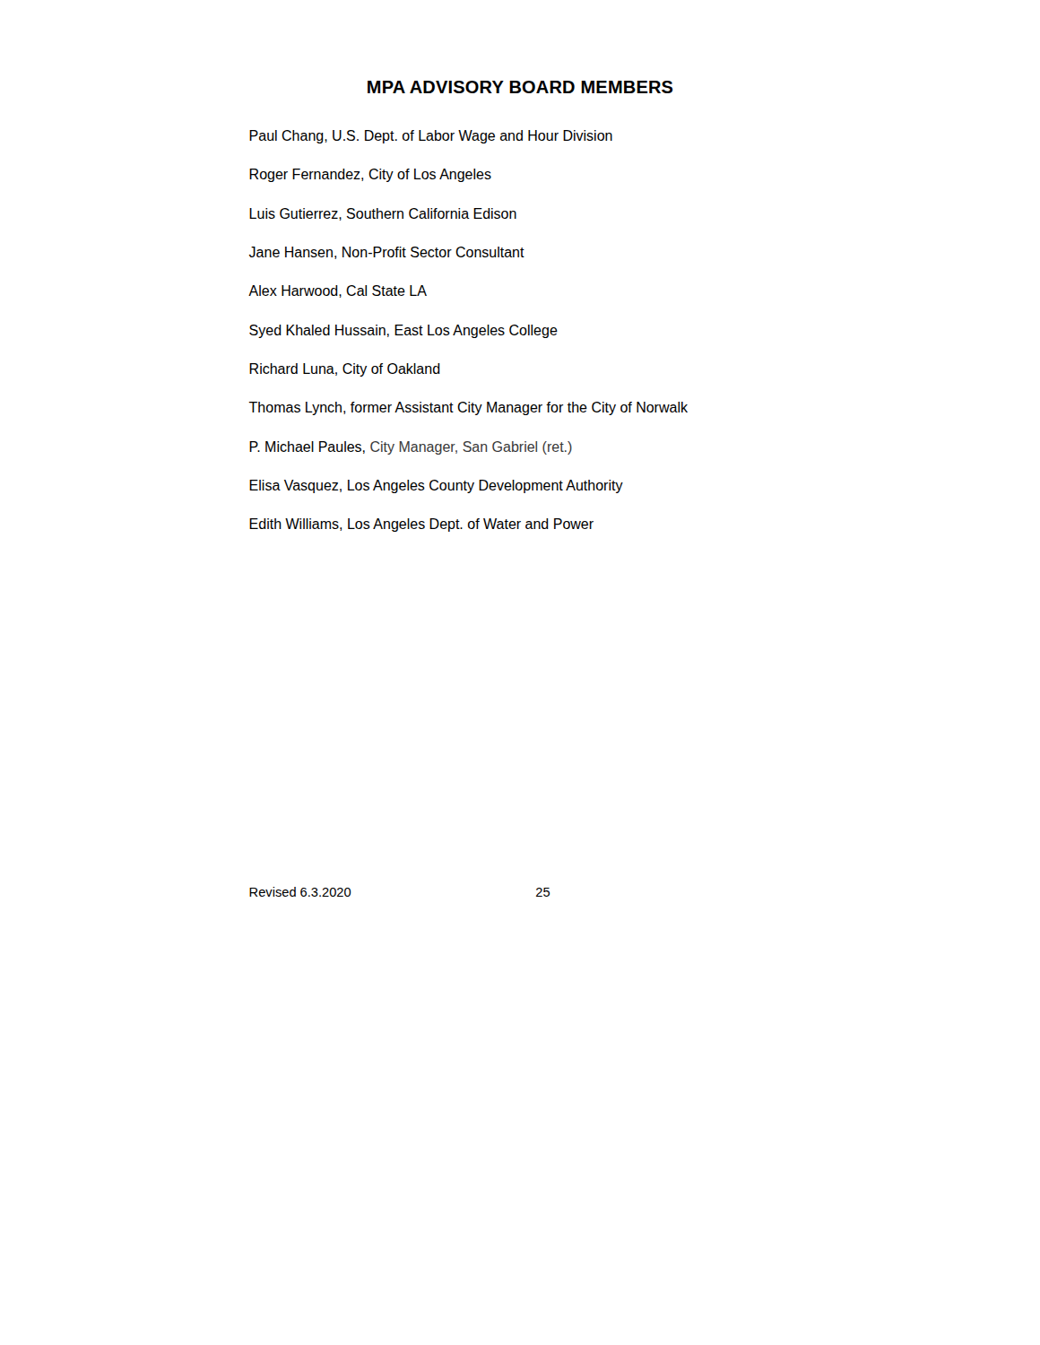MPA ADVISORY BOARD MEMBERS
Paul Chang, U.S. Dept. of Labor Wage and Hour Division
Roger Fernandez, City of Los Angeles
Luis Gutierrez, Southern California Edison
Jane Hansen, Non-Profit Sector Consultant
Alex Harwood, Cal State LA
Syed Khaled Hussain, East Los Angeles College
Richard Luna, City of Oakland
Thomas Lynch, former Assistant City Manager for the City of Norwalk
P. Michael Paules, City Manager, San Gabriel (ret.)
Elisa Vasquez, Los Angeles County Development Authority
Edith Williams, Los Angeles Dept. of Water and Power
Revised 6.3.2020 25